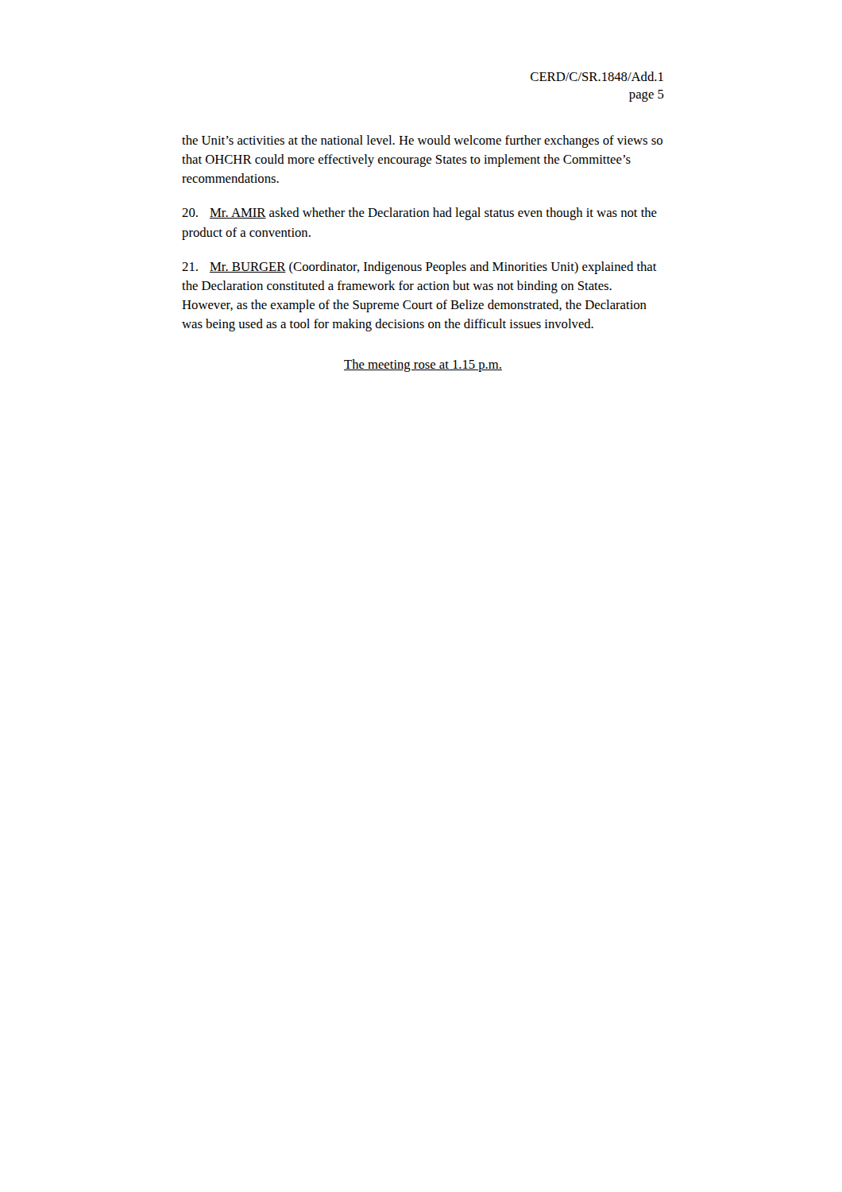CERD/C/SR.1848/Add.1 page 5
the Unit’s activities at the national level. He would welcome further exchanges of views so that OHCHR could more effectively encourage States to implement the Committee’s recommendations.
20. Mr. AMIR asked whether the Declaration had legal status even though it was not the product of a convention.
21. Mr. BURGER (Coordinator, Indigenous Peoples and Minorities Unit) explained that the Declaration constituted a framework for action but was not binding on States. However, as the example of the Supreme Court of Belize demonstrated, the Declaration was being used as a tool for making decisions on the difficult issues involved.
The meeting rose at 1.15 p.m.